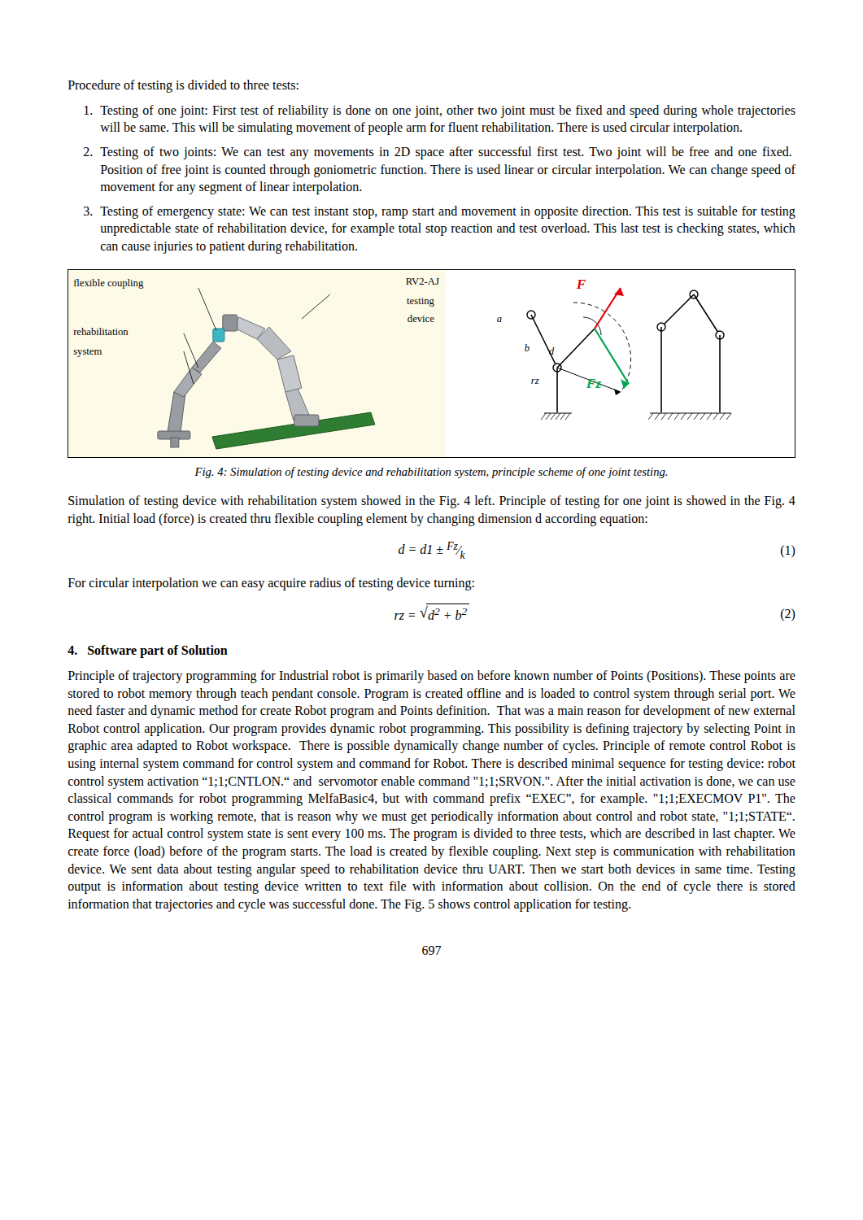Procedure of testing is divided to three tests:
Testing of one joint: First test of reliability is done on one joint, other two joint must be fixed and speed during whole trajectories will be same. This will be simulating movement of people arm for fluent rehabilitation. There is used circular interpolation.
Testing of two joints: We can test any movements in 2D space after successful first test. Two joint will be free and one fixed. Position of free joint is counted through goniometric function. There is used linear or circular interpolation. We can change speed of movement for any segment of linear interpolation.
Testing of emergency state: We can test instant stop, ramp start and movement in opposite direction. This test is suitable for testing unpredictable state of rehabilitation device, for example total stop reaction and test overload. This last test is checking states, which can cause injuries to patient during rehabilitation.
flexible coupling rehabilitation system RV2-AJ testing device
F Fz a b d rz
Fig. 4: Simulation of testing device and rehabilitation system, principle scheme of one joint testing.
Simulation of testing device with rehabilitation system showed in the Fig. 4 left. Principle of testing for one joint is showed in the Fig. 4 right. Initial load (force) is created thru flexible coupling element by changing dimension d according equation:
d = d1 ± Fz⁄k (1)
For circular interpolation we can easy acquire radius of testing device turning:
rz = d2 + b2 (2)
4. Software part of Solution
Principle of trajectory programming for Industrial robot is primarily based on before known number of Points (Positions). These points are stored to robot memory through teach pendant console. Program is created offline and is loaded to control system through serial port. We need faster and dynamic method for create Robot program and Points definition. That was a main reason for development of new external Robot control application. Our program provides dynamic robot programming. This possibility is defining trajectory by selecting Point in graphic area adapted to Robot workspace. There is possible dynamically change number of cycles. Principle of remote control Robot is using internal system command for control system and command for Robot. There is described minimal sequence for testing device: robot control system activation “1;1;CNTLON.“ and servomotor enable command "1;1;SRVON.". After the initial activation is done, we can use classical commands for robot programming MelfaBasic4, but with command prefix “EXEC”, for example. "1;1;EXECMOV P1". The control program is working remote, that is reason why we must get periodically information about control and robot state, "1;1;STATE“. Request for actual control system state is sent every 100 ms. The program is divided to three tests, which are described in last chapter. We create force (load) before of the program starts. The load is created by flexible coupling. Next step is communication with rehabilitation device. We sent data about testing angular speed to rehabilitation device thru UART. Then we start both devices in same time. Testing output is information about testing device written to text file with information about collision. On the end of cycle there is stored information that trajectories and cycle was successful done. The Fig. 5 shows control application for testing.
697